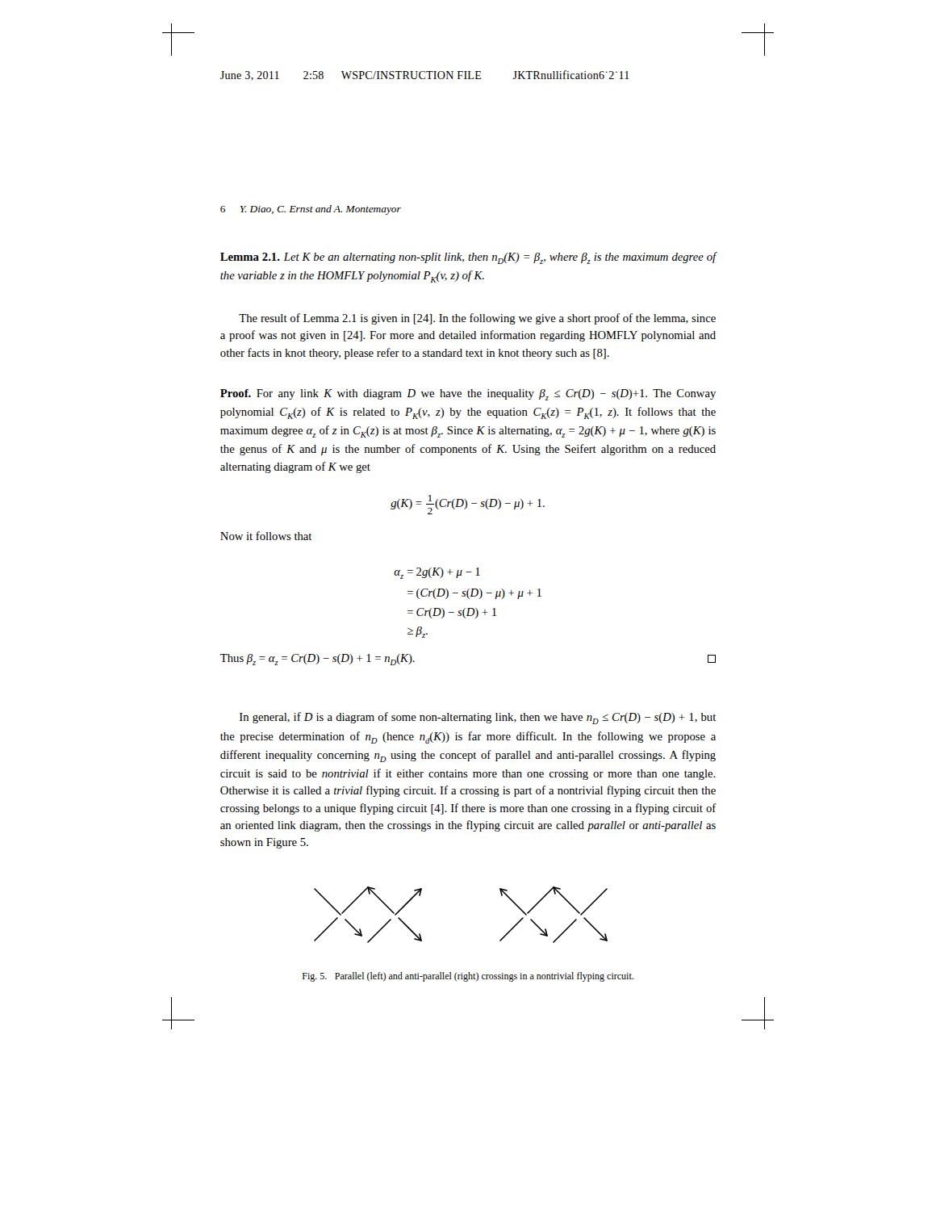June 3, 2011 2:58 WSPC/INSTRUCTION FILE JKTRnullification6˙2˙11
6 Y. Diao, C. Ernst and A. Montemayor
Lemma 2.1. Let K be an alternating non-split link, then nD(K) = βz, where βz is the maximum degree of the variable z in the HOMFLY polynomial PK(v, z) of K.
The result of Lemma 2.1 is given in [24]. In the following we give a short proof of the lemma, since a proof was not given in [24]. For more and detailed information regarding HOMFLY polynomial and other facts in knot theory, please refer to a standard text in knot theory such as [8].
Proof. For any link K with diagram D we have the inequality βz ≤ Cr(D) − s(D)+1. The Conway polynomial CK(z) of K is related to PK(v, z) by the equation CK(z) = PK(1, z). It follows that the maximum degree αz of z in CK(z) is at most βz. Since K is alternating, αz = 2g(K) + μ − 1, where g(K) is the genus of K and μ is the number of components of K. Using the Seifert algorithm on a reduced alternating diagram of K we get
g(K) = 12(Cr(D) − s(D) − μ) + 1.
Now it follows that
| α z | = | 2 g ( K ) + μ − 1 |
| | = | ( Cr ( D ) − s ( D ) − μ ) + μ + 1 |
| | = | Cr ( D ) − s ( D ) + 1 |
| | ≥ | β z . |
Thus βz = αz = Cr(D) − s(D) + 1 = nD(K).
In general, if D is a diagram of some non-alternating link, then we have nD ≤ Cr(D) − s(D) + 1, but the precise determination of nD (hence nd(K)) is far more difficult. In the following we propose a different inequality concerning nD using the concept of parallel and anti-parallel crossings. A flyping circuit is said to be nontrivial if it either contains more than one crossing or more than one tangle. Otherwise it is called a trivial flyping circuit. If a crossing is part of a nontrivial flyping circuit then the crossing belongs to a unique flyping circuit [4]. If there is more than one crossing in a flyping circuit of an oriented link diagram, then the crossings in the flyping circuit are called parallel or anti-parallel as shown in Figure 5.
Fig. 5. Parallel (left) and anti-parallel (right) crossings in a nontrivial flyping circuit.